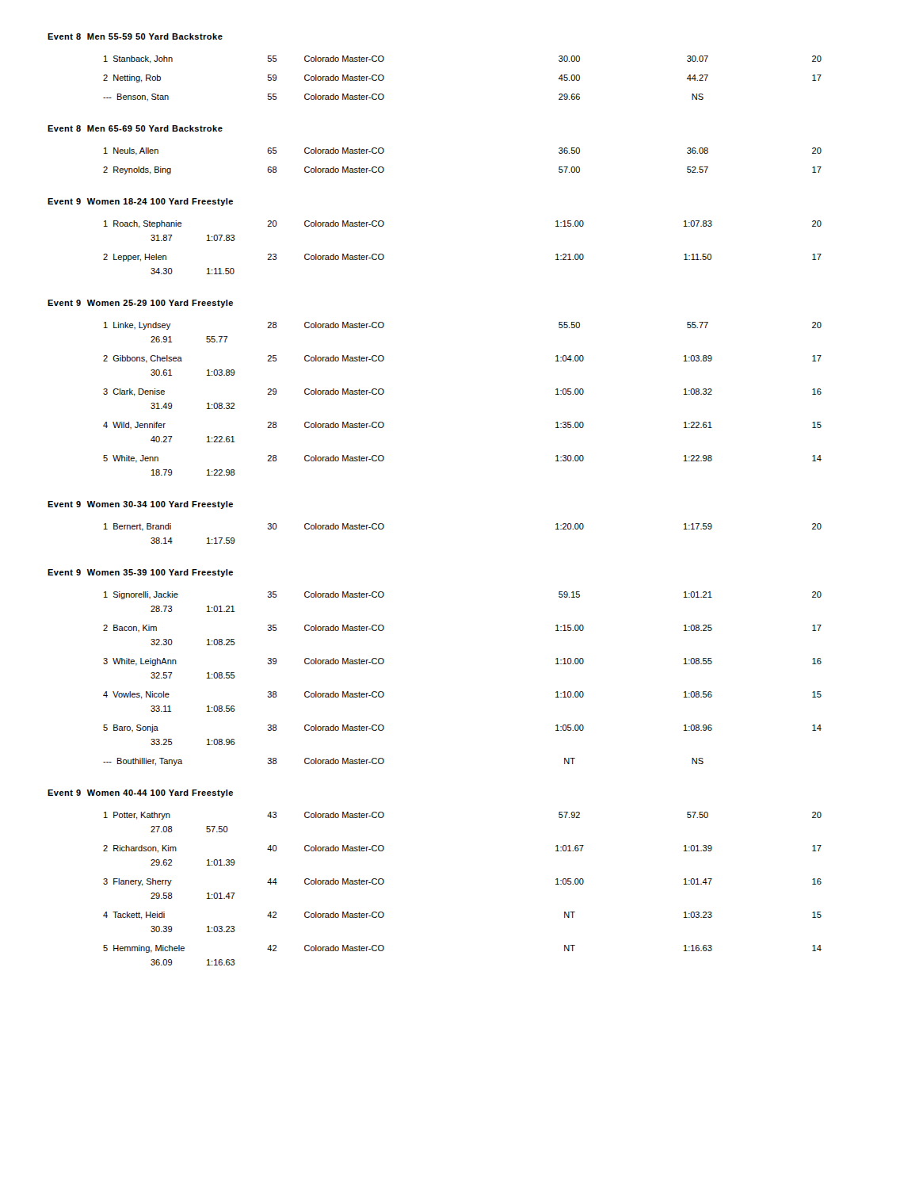Event 8 Men 55-59 50 Yard Backstroke
| 1 Stanback, John | 55 | Colorado Master-CO | 30.00 | 30.07 | 20 |
| 2 Netting, Rob | 59 | Colorado Master-CO | 45.00 | 44.27 | 17 |
| --- Benson, Stan | 55 | Colorado Master-CO | 29.66 | NS | |
Event 8 Men 65-69 50 Yard Backstroke
| 1 Neuls, Allen | 65 | Colorado Master-CO | 36.50 | 36.08 | 20 |
| 2 Reynolds, Bing | 68 | Colorado Master-CO | 57.00 | 52.57 | 17 |
Event 9 Women 18-24 100 Yard Freestyle
| 1 Roach, Stephanie | 20 | Colorado Master-CO | 1:15.00 | 1:07.83 | 20 |
| 31.87 1:07.83 |
| 2 Lepper, Helen | 23 | Colorado Master-CO | 1:21.00 | 1:11.50 | 17 |
| 34.30 1:11.50 |
Event 9 Women 25-29 100 Yard Freestyle
| 1 Linke, Lyndsey | 28 | Colorado Master-CO | 55.50 | 55.77 | 20 |
| 26.91 55.77 |
| 2 Gibbons, Chelsea | 25 | Colorado Master-CO | 1:04.00 | 1:03.89 | 17 |
| 30.61 1:03.89 |
| 3 Clark, Denise | 29 | Colorado Master-CO | 1:05.00 | 1:08.32 | 16 |
| 31.49 1:08.32 |
| 4 Wild, Jennifer | 28 | Colorado Master-CO | 1:35.00 | 1:22.61 | 15 |
| 40.27 1:22.61 |
| 5 White, Jenn | 28 | Colorado Master-CO | 1:30.00 | 1:22.98 | 14 |
| 18.79 1:22.98 |
Event 9 Women 30-34 100 Yard Freestyle
| 1 Bernert, Brandi | 30 | Colorado Master-CO | 1:20.00 | 1:17.59 | 20 |
| 38.14 1:17.59 |
Event 9 Women 35-39 100 Yard Freestyle
| 1 Signorelli, Jackie | 35 | Colorado Master-CO | 59.15 | 1:01.21 | 20 |
| 28.73 1:01.21 |
| 2 Bacon, Kim | 35 | Colorado Master-CO | 1:15.00 | 1:08.25 | 17 |
| 32.30 1:08.25 |
| 3 White, LeighAnn | 39 | Colorado Master-CO | 1:10.00 | 1:08.55 | 16 |
| 32.57 1:08.55 |
| 4 Vowles, Nicole | 38 | Colorado Master-CO | 1:10.00 | 1:08.56 | 15 |
| 33.11 1:08.56 |
| 5 Baro, Sonja | 38 | Colorado Master-CO | 1:05.00 | 1:08.96 | 14 |
| 33.25 1:08.96 |
| --- Bouthillier, Tanya | 38 | Colorado Master-CO | NT | NS | |
Event 9 Women 40-44 100 Yard Freestyle
| 1 Potter, Kathryn | 43 | Colorado Master-CO | 57.92 | 57.50 | 20 |
| 27.08 57.50 |
| 2 Richardson, Kim | 40 | Colorado Master-CO | 1:01.67 | 1:01.39 | 17 |
| 29.62 1:01.39 |
| 3 Flanery, Sherry | 44 | Colorado Master-CO | 1:05.00 | 1:01.47 | 16 |
| 29.58 1:01.47 |
| 4 Tackett, Heidi | 42 | Colorado Master-CO | NT | 1:03.23 | 15 |
| 30.39 1:03.23 |
| 5 Hemming, Michele | 42 | Colorado Master-CO | NT | 1:16.63 | 14 |
| 36.09 1:16.63 |